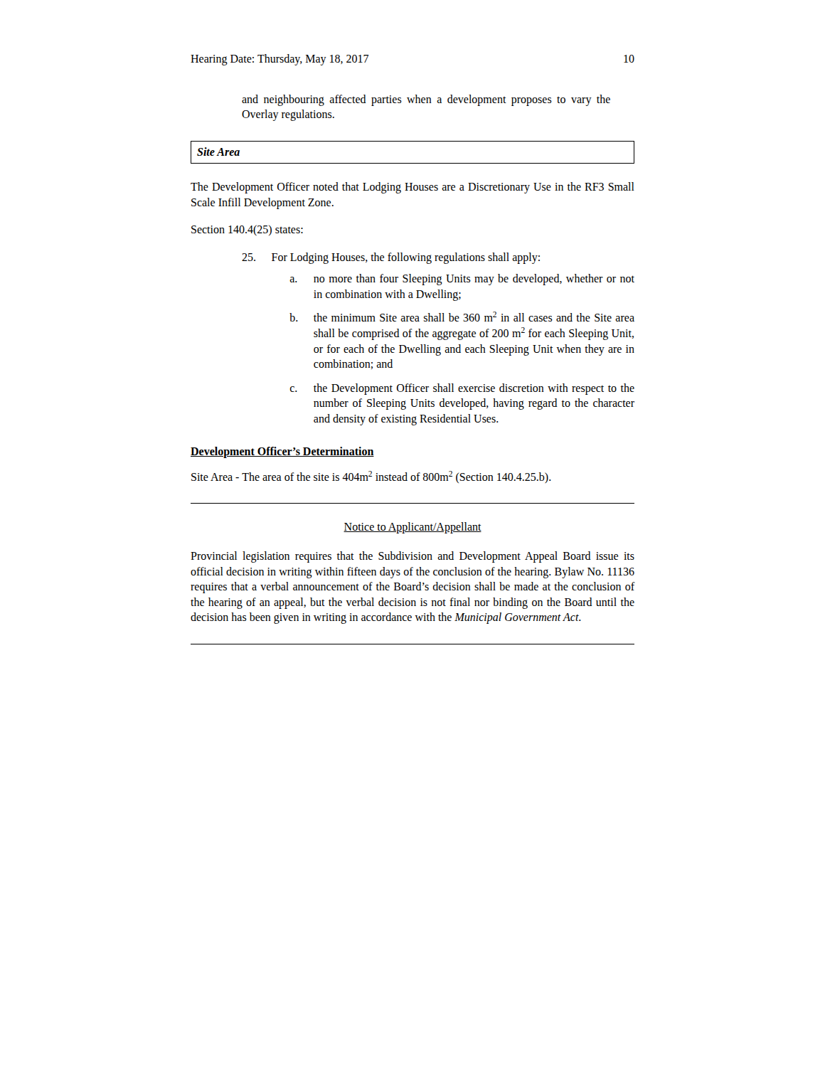Hearing Date: Thursday, May 18, 2017
10
and neighbouring affected parties when a development proposes to vary the Overlay regulations.
Site Area
The Development Officer noted that Lodging Houses are a Discretionary Use in the RF3 Small Scale Infill Development Zone.
Section 140.4(25) states:
25. For Lodging Houses, the following regulations shall apply:
a. no more than four Sleeping Units may be developed, whether or not in combination with a Dwelling;
b. the minimum Site area shall be 360 m2 in all cases and the Site area shall be comprised of the aggregate of 200 m2 for each Sleeping Unit, or for each of the Dwelling and each Sleeping Unit when they are in combination; and
c. the Development Officer shall exercise discretion with respect to the number of Sleeping Units developed, having regard to the character and density of existing Residential Uses.
Development Officer’s Determination
Site Area - The area of the site is 404m2 instead of 800m2 (Section 140.4.25.b).
Notice to Applicant/Appellant
Provincial legislation requires that the Subdivision and Development Appeal Board issue its official decision in writing within fifteen days of the conclusion of the hearing. Bylaw No. 11136 requires that a verbal announcement of the Board’s decision shall be made at the conclusion of the hearing of an appeal, but the verbal decision is not final nor binding on the Board until the decision has been given in writing in accordance with the Municipal Government Act.